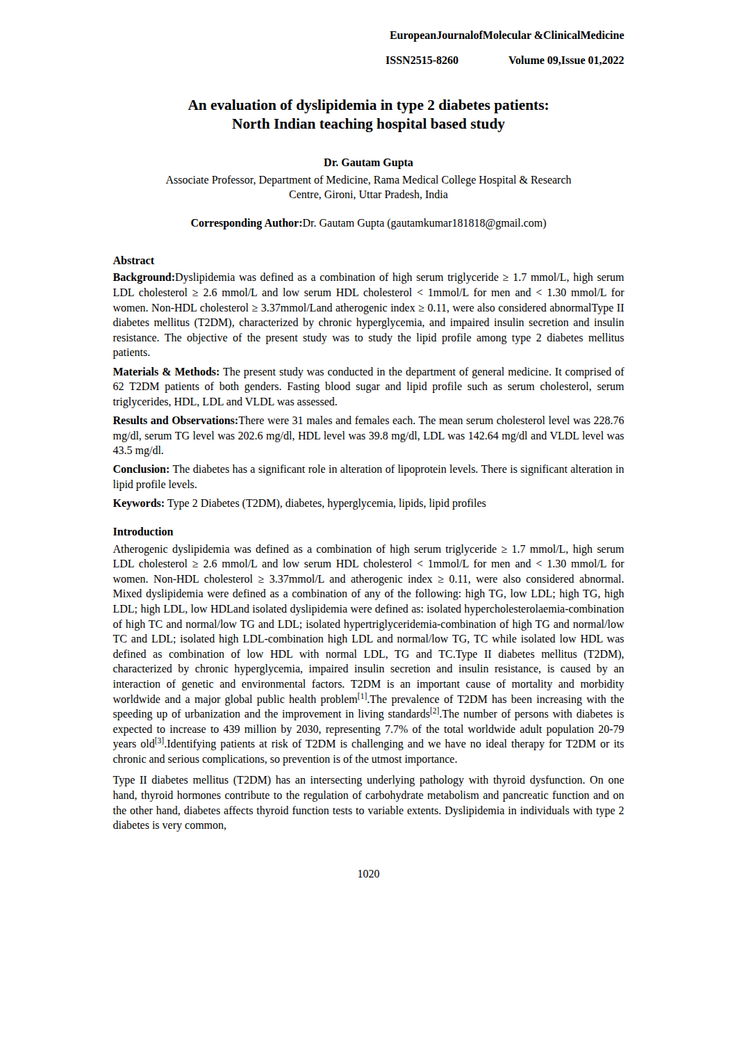EuropeanJournalofMolecular &ClinicalMedicine
ISSN2515-8260 Volume 09,Issue 01,2022
An evaluation of dyslipidemia in type 2 diabetes patients:
North Indian teaching hospital based study
Dr. Gautam Gupta
Associate Professor, Department of Medicine, Rama Medical College Hospital & Research
Centre, Gironi, Uttar Pradesh, India
Corresponding Author: Dr. Gautam Gupta (gautamkumar181818@gmail.com)
Abstract
Background: Dyslipidemia was defined as a combination of high serum triglyceride ≥ 1.7 mmol/L, high serum LDL cholesterol ≥ 2.6 mmol/L and low serum HDL cholesterol < 1mmol/L for men and < 1.30 mmol/L for women. Non-HDL cholesterol ≥ 3.37mmol/Land atherogenic index ≥ 0.11, were also considered abnormalType II diabetes mellitus (T2DM), characterized by chronic hyperglycemia, and impaired insulin secretion and insulin resistance. The objective of the present study was to study the lipid profile among type 2 diabetes mellitus patients.
Materials & Methods: The present study was conducted in the department of general medicine. It comprised of 62 T2DM patients of both genders. Fasting blood sugar and lipid profile such as serum cholesterol, serum triglycerides, HDL, LDL and VLDL was assessed.
Results and Observations: There were 31 males and females each. The mean serum cholesterol level was 228.76 mg/dl, serum TG level was 202.6 mg/dl, HDL level was 39.8 mg/dl, LDL was 142.64 mg/dl and VLDL level was 43.5 mg/dl.
Conclusion: The diabetes has a significant role in alteration of lipoprotein levels. There is significant alteration in lipid profile levels.
Keywords: Type 2 Diabetes (T2DM), diabetes, hyperglycemia, lipids, lipid profiles
Introduction
Atherogenic dyslipidemia was defined as a combination of high serum triglyceride ≥ 1.7 mmol/L, high serum LDL cholesterol ≥ 2.6 mmol/L and low serum HDL cholesterol < 1mmol/L for men and < 1.30 mmol/L for women. Non-HDL cholesterol ≥ 3.37mmol/L and atherogenic index ≥ 0.11, were also considered abnormal. Mixed dyslipidemia were defined as a combination of any of the following: high TG, low LDL; high TG, high LDL; high LDL, low HDLand isolated dyslipidemia were defined as: isolated hypercholesterolaemia-combination of high TC and normal/low TG and LDL; isolated hypertriglyceridemia-combination of high TG and normal/low TC and LDL; isolated high LDL-combination high LDL and normal/low TG, TC while isolated low HDL was defined as combination of low HDL with normal LDL, TG and TC.Type II diabetes mellitus (T2DM), characterized by chronic hyperglycemia, impaired insulin secretion and insulin resistance, is caused by an interaction of genetic and environmental factors. T2DM is an important cause of mortality and morbidity worldwide and a major global public health problem[1].The prevalence of T2DM has been increasing with the speeding up of urbanization and the improvement in living standards[2].The number of persons with diabetes is expected to increase to 439 million by 2030, representing 7.7% of the total worldwide adult population 20-79 years old[3].Identifying patients at risk of T2DM is challenging and we have no ideal therapy for T2DM or its chronic and serious complications, so prevention is of the utmost importance.
Type II diabetes mellitus (T2DM) has an intersecting underlying pathology with thyroid dysfunction. On one hand, thyroid hormones contribute to the regulation of carbohydrate metabolism and pancreatic function and on the other hand, diabetes affects thyroid function tests to variable extents. Dyslipidemia in individuals with type 2 diabetes is very common,
1020